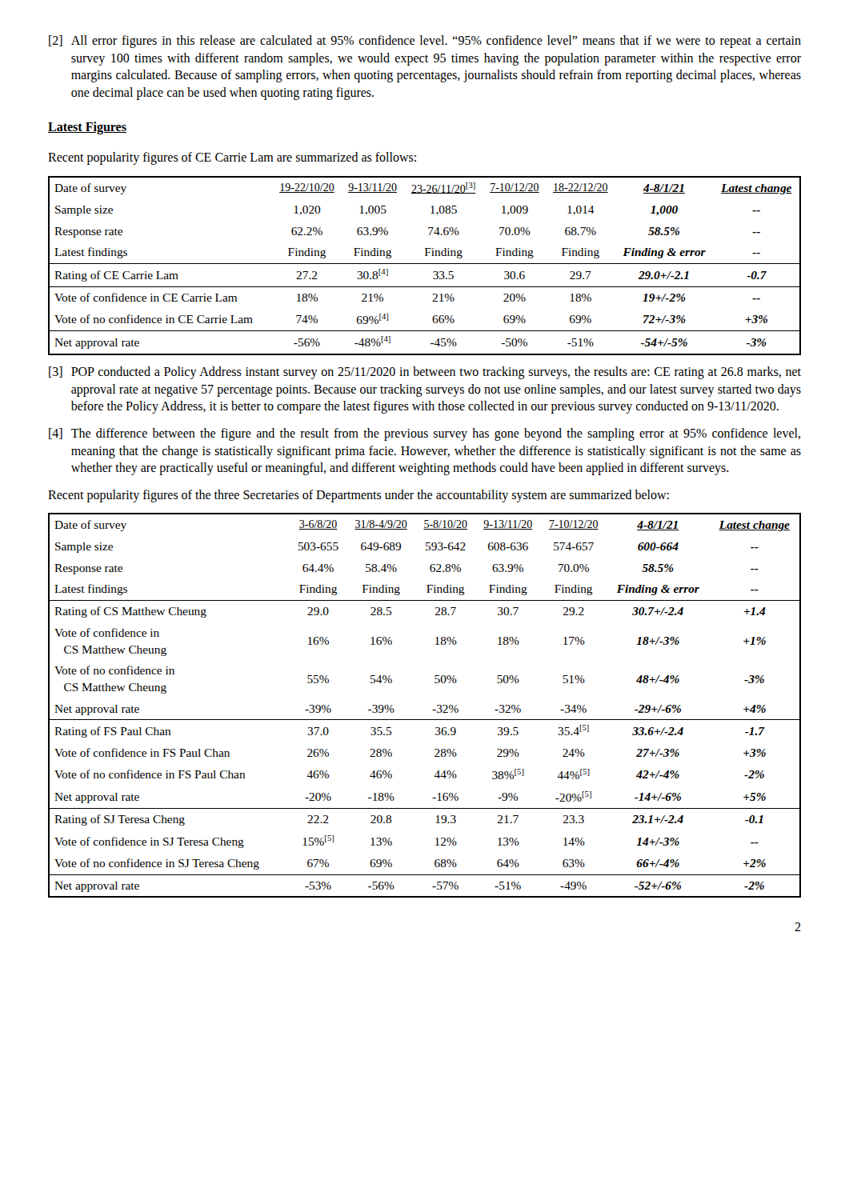[2]
All error figures in this release are calculated at 95% confidence level. “95% confidence level” means that if we were to repeat a certain survey 100 times with different random samples, we would expect 95 times having the population parameter within the respective error margins calculated. Because of sampling errors, when quoting percentages, journalists should refrain from reporting decimal places, whereas one decimal place can be used when quoting rating figures.
Latest Figures
Recent popularity figures of CE Carrie Lam are summarized as follows:
| Date of survey | 19-22/10/20 | 9-13/11/20 | 23-26/11/20 [3] | 7-10/12/20 | 18-22/12/20 | 4-8/1/21 | Latest change |
| Sample size | 1,020 | 1,005 | 1,085 | 1,009 | 1,014 | 1,000 | -- |
| Response rate | 62.2% | 63.9% | 74.6% | 70.0% | 68.7% | 58.5% | -- |
| Latest findings | Finding | Finding | Finding | Finding | Finding | Finding & error | -- |
| Rating of CE Carrie Lam | 27.2 | 30.8 [4] | 33.5 | 30.6 | 29.7 | 29.0+/-2.1 | -0.7 |
| Vote of confidence in CE Carrie Lam | 18% | 21% | 21% | 20% | 18% | 19+/-2% | -- |
| Vote of no confidence in CE Carrie Lam | 74% | 69% [4] | 66% | 69% | 69% | 72+/-3% | +3% |
| Net approval rate | -56% | -48% [4] | -45% | -50% | -51% | -54+/-5% | -3% |
[3]
POP conducted a Policy Address instant survey on 25/11/2020 in between two tracking surveys, the results are: CE rating at 26.8 marks, net approval rate at negative 57 percentage points. Because our tracking surveys do not use online samples, and our latest survey started two days before the Policy Address, it is better to compare the latest figures with those collected in our previous survey conducted on 9-13/11/2020.
[4]
The difference between the figure and the result from the previous survey has gone beyond the sampling error at 95% confidence level, meaning that the change is statistically significant prima facie. However, whether the difference is statistically significant is not the same as whether they are practically useful or meaningful, and different weighting methods could have been applied in different surveys.
Recent popularity figures of the three Secretaries of Departments under the accountability system are summarized below:
| Date of survey | 3-6/8/20 | 31/8-4/9/20 | 5-8/10/20 | 9-13/11/20 | 7-10/12/20 | 4-8/1/21 | Latest change |
| Sample size | 503-655 | 649-689 | 593-642 | 608-636 | 574-657 | 600-664 | -- |
| Response rate | 64.4% | 58.4% | 62.8% | 63.9% | 70.0% | 58.5% | -- |
| Latest findings | Finding | Finding | Finding | Finding | Finding | Finding & error | -- |
| Rating of CS Matthew Cheung | 29.0 | 28.5 | 28.7 | 30.7 | 29.2 | 30.7+/-2.4 | +1.4 |
| Vote of confidence in CS Matthew Cheung | 16% | 16% | 18% | 18% | 17% | 18+/-3% | +1% |
| Vote of no confidence in CS Matthew Cheung | 55% | 54% | 50% | 50% | 51% | 48+/-4% | -3% |
| Net approval rate | -39% | -39% | -32% | -32% | -34% | -29+/-6% | +4% |
| Rating of FS Paul Chan | 37.0 | 35.5 | 36.9 | 39.5 | 35.4 [5] | 33.6+/-2.4 | -1.7 |
| Vote of confidence in FS Paul Chan | 26% | 28% | 28% | 29% | 24% | 27+/-3% | +3% |
| Vote of no confidence in FS Paul Chan | 46% | 46% | 44% | 38% [5] | 44% [5] | 42+/-4% | -2% |
| Net approval rate | -20% | -18% | -16% | -9% | -20% [5] | -14+/-6% | +5% |
| Rating of SJ Teresa Cheng | 22.2 | 20.8 | 19.3 | 21.7 | 23.3 | 23.1+/-2.4 | -0.1 |
| Vote of confidence in SJ Teresa Cheng | 15% [5] | 13% | 12% | 13% | 14% | 14+/-3% | -- |
| Vote of no confidence in SJ Teresa Cheng | 67% | 69% | 68% | 64% | 63% | 66+/-4% | +2% |
| Net approval rate | -53% | -56% | -57% | -51% | -49% | -52+/-6% | -2% |
2